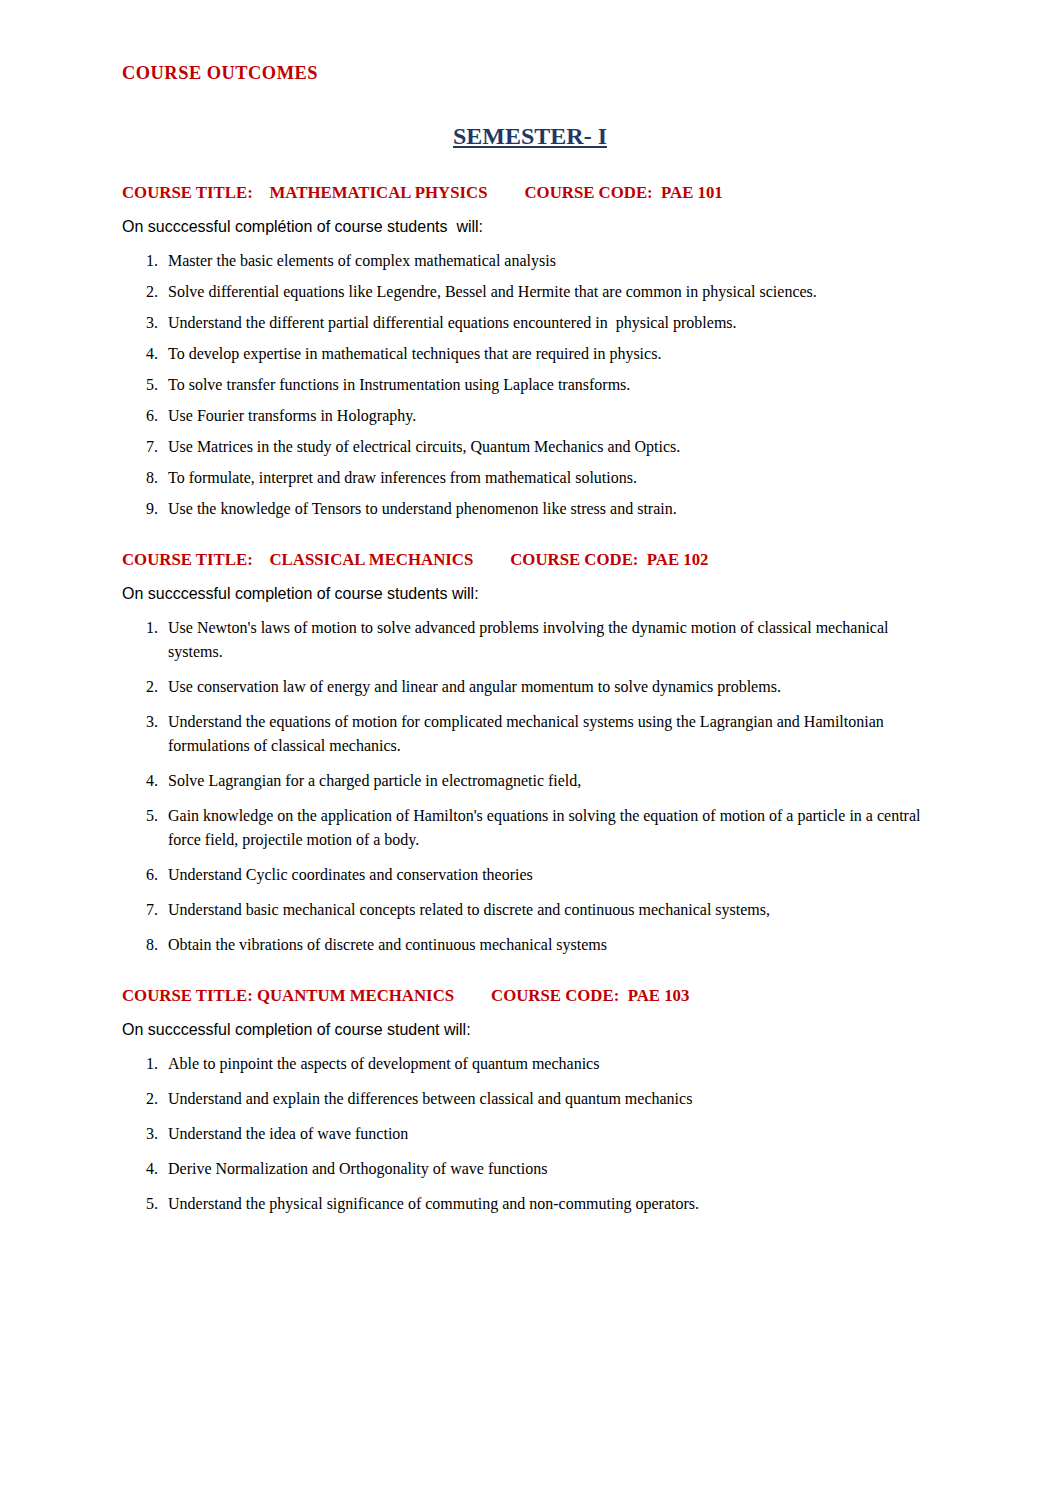COURSE OUTCOMES
SEMESTER- I
COURSE TITLE: MATHEMATICAL PHYSICSCOURSE CODE: PAE 101
On succcessful complétion of course students will:
Master the basic elements of complex mathematical analysis
Solve differential equations like Legendre, Bessel and Hermite that are common in physical sciences.
Understand the different partial differential equations encountered in physical problems.
To develop expertise in mathematical techniques that are required in physics.
To solve transfer functions in Instrumentation using Laplace transforms.
Use Fourier transforms in Holography.
Use Matrices in the study of electrical circuits, Quantum Mechanics and Optics.
To formulate, interpret and draw inferences from mathematical solutions.
Use the knowledge of Tensors to understand phenomenon like stress and strain.
COURSE TITLE: CLASSICAL MECHANICSCOURSE CODE: PAE 102
On succcessful completion of course students will:
Use Newton's laws of motion to solve advanced problems involving the dynamic motion of classical mechanical systems.
Use conservation law of energy and linear and angular momentum to solve dynamics problems.
Understand the equations of motion for complicated mechanical systems using the Lagrangian and Hamiltonian formulations of classical mechanics.
Solve Lagrangian for a charged particle in electromagnetic field,
Gain knowledge on the application of Hamilton's equations in solving the equation of motion of a particle in a central force field, projectile motion of a body.
Understand Cyclic coordinates and conservation theories
Understand basic mechanical concepts related to discrete and continuous mechanical systems,
Obtain the vibrations of discrete and continuous mechanical systems
COURSE TITLE: QUANTUM MECHANICSCOURSE CODE: PAE 103
On succcessful completion of course student will:
Able to pinpoint the aspects of development of quantum mechanics
Understand and explain the differences between classical and quantum mechanics
Understand the idea of wave function
Derive Normalization and Orthogonality of wave functions
Understand the physical significance of commuting and non-commuting operators.